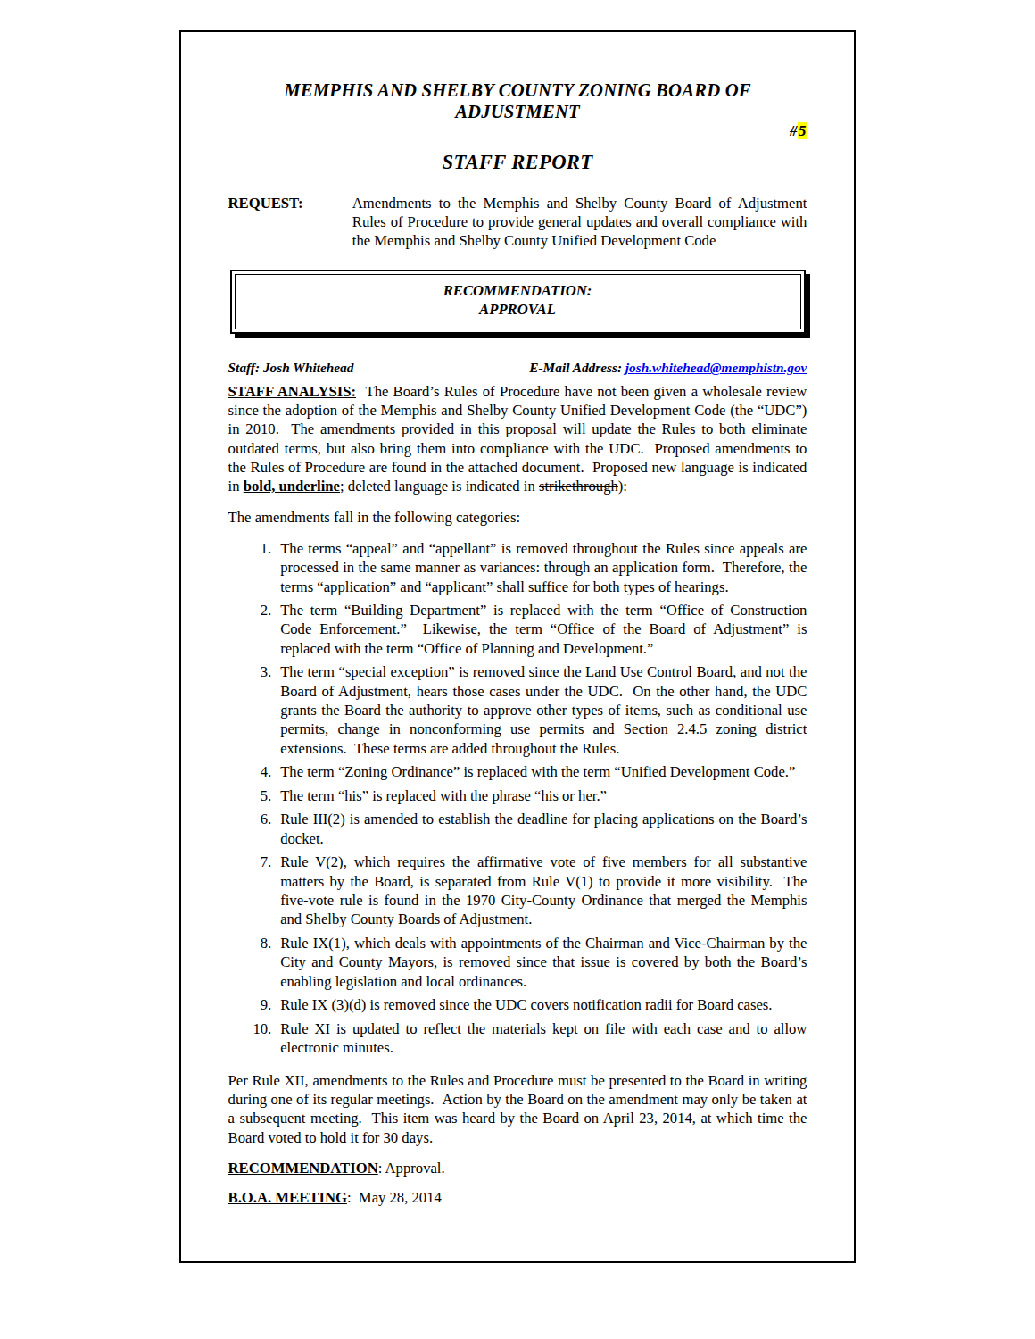MEMPHIS AND SHELBY COUNTY ZONING BOARD OF ADJUSTMENT
#5
STAFF REPORT
| REQUEST: | Amendments to the Memphis and Shelby County Board of Adjustment Rules of Procedure to provide general updates and overall compliance with the Memphis and Shelby County Unified Development Code |
RECOMMENDATION:
APPROVAL
Staff: Josh Whitehead E-Mail Address: josh.whitehead@memphistn.gov
STAFF ANALYSIS: The Board’s Rules of Procedure have not been given a wholesale review since the adoption of the Memphis and Shelby County Unified Development Code (the “UDC”) in 2010. The amendments provided in this proposal will update the Rules to both eliminate outdated terms, but also bring them into compliance with the UDC. Proposed amendments to the Rules of Procedure are found in the attached document. Proposed new language is indicated in bold, underline; deleted language is indicated in strikethrough):
The amendments fall in the following categories:
The terms “appeal” and “appellant” is removed throughout the Rules since appeals are processed in the same manner as variances: through an application form. Therefore, the terms “application” and “applicant” shall suffice for both types of hearings.
The term “Building Department” is replaced with the term “Office of Construction Code Enforcement.” Likewise, the term “Office of the Board of Adjustment” is replaced with the term “Office of Planning and Development.”
The term “special exception” is removed since the Land Use Control Board, and not the Board of Adjustment, hears those cases under the UDC. On the other hand, the UDC grants the Board the authority to approve other types of items, such as conditional use permits, change in nonconforming use permits and Section 2.4.5 zoning district extensions. These terms are added throughout the Rules.
The term “Zoning Ordinance” is replaced with the term “Unified Development Code.”
The term “his” is replaced with the phrase “his or her.”
Rule III(2) is amended to establish the deadline for placing applications on the Board’s docket.
Rule V(2), which requires the affirmative vote of five members for all substantive matters by the Board, is separated from Rule V(1) to provide it more visibility. The five-vote rule is found in the 1970 City-County Ordinance that merged the Memphis and Shelby County Boards of Adjustment.
Rule IX(1), which deals with appointments of the Chairman and Vice-Chairman by the City and County Mayors, is removed since that issue is covered by both the Board’s enabling legislation and local ordinances.
Rule IX (3)(d) is removed since the UDC covers notification radii for Board cases.
Rule XI is updated to reflect the materials kept on file with each case and to allow electronic minutes.
Per Rule XII, amendments to the Rules and Procedure must be presented to the Board in writing during one of its regular meetings. Action by the Board on the amendment may only be taken at a subsequent meeting. This item was heard by the Board on April 23, 2014, at which time the Board voted to hold it for 30 days.
RECOMMENDATION: Approval.
B.O.A. MEETING: May 28, 2014